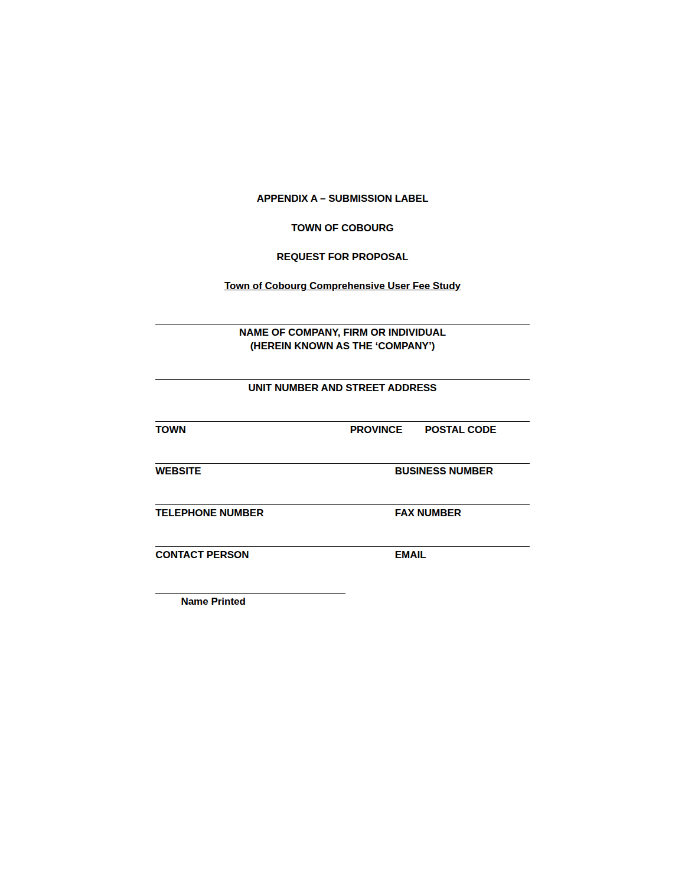APPENDIX A – SUBMISSION LABEL
TOWN OF COBOURG
REQUEST FOR PROPOSAL
Town of Cobourg Comprehensive User Fee Study
NAME OF COMPANY, FIRM OR INDIVIDUAL (HEREIN KNOWN AS THE ‘COMPANY’)
UNIT NUMBER AND STREET ADDRESS
TOWN
PROVINCE
POSTAL CODE
WEBSITE
BUSINESS NUMBER
TELEPHONE NUMBER
FAX NUMBER
CONTACT PERSON
EMAIL
Name Printed